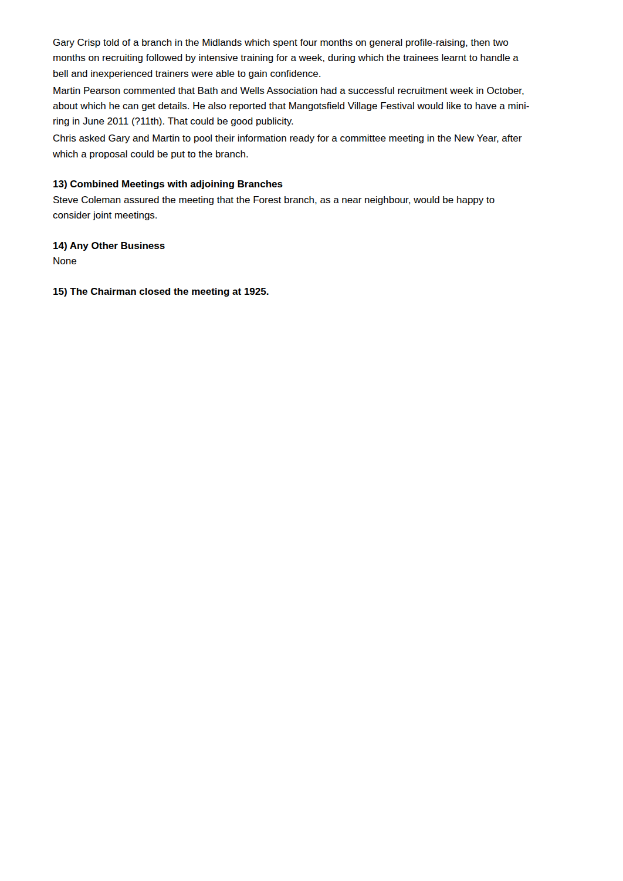Gary Crisp told of a branch in the Midlands which spent four months on general profile-raising, then two months on recruiting followed by intensive training for a week, during which the trainees learnt to handle a bell and inexperienced trainers were able to gain confidence.
Martin Pearson commented that Bath and Wells Association had a successful recruitment week in October, about which he can get details. He also reported that Mangotsfield Village Festival would like to have a mini-ring in June 2011 (?11th). That could be good publicity.
Chris asked Gary and Martin to pool their information ready for a committee meeting in the New Year, after which a proposal could be put to the branch.
13) Combined Meetings with adjoining Branches
Steve Coleman assured the meeting that the Forest branch, as a near neighbour, would be happy to consider joint meetings.
14) Any Other Business
None
15) The Chairman closed the meeting at 1925.